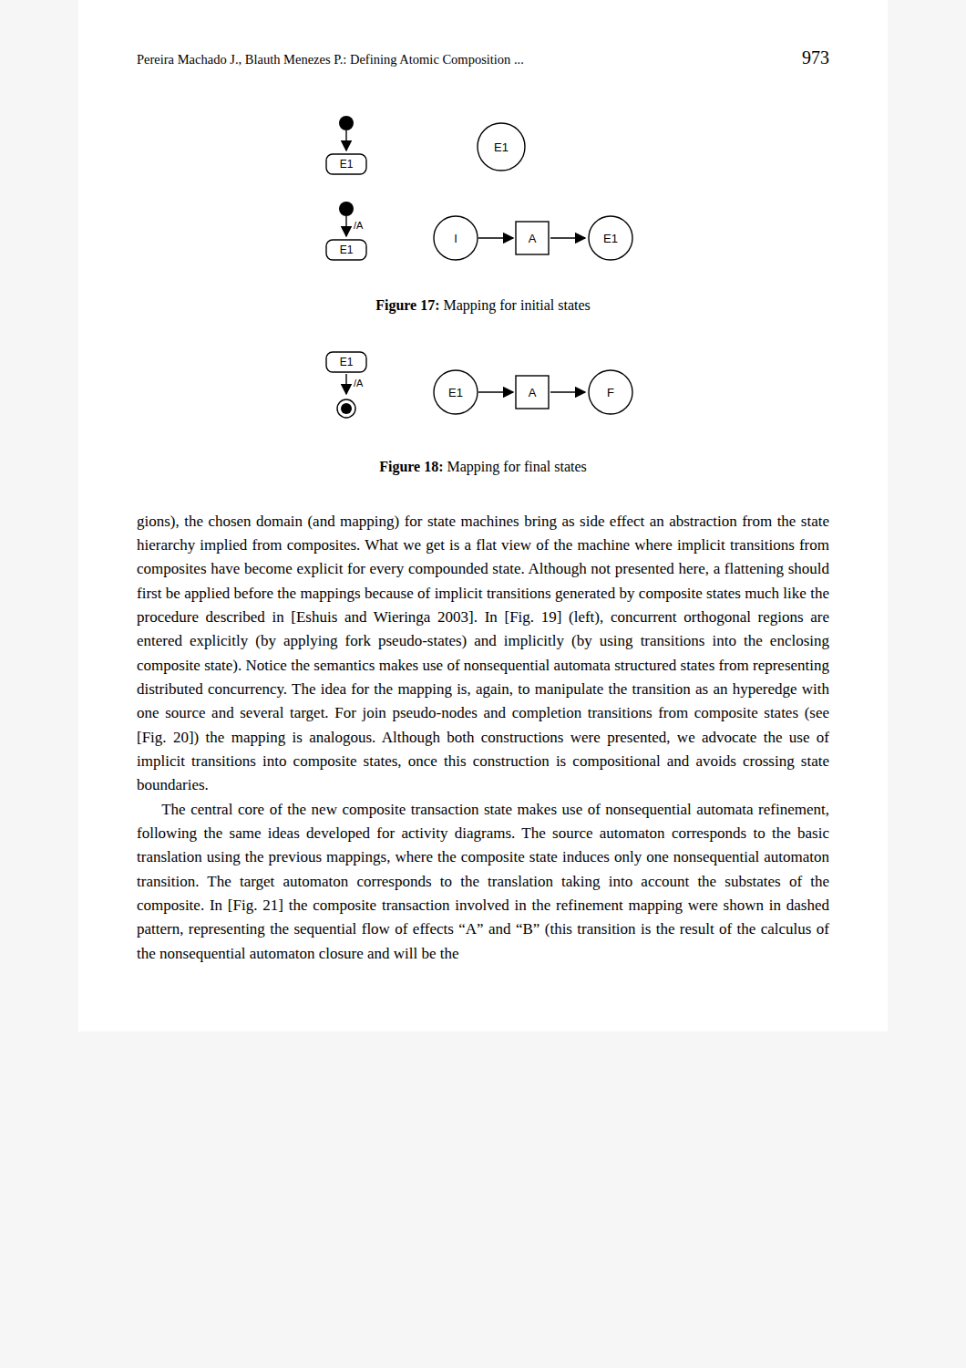Pereira Machado J., Blauth Menezes P.: Defining Atomic Composition ... 973
E1 E1 /A E1 I A E1
Figure 17: Mapping for initial states
E1 /A E1 A F
Figure 18: Mapping for final states
gions), the chosen domain (and mapping) for state machines bring as side effect an abstraction from the state hierarchy implied from composites. What we get is a flat view of the machine where implicit transitions from composites have become explicit for every compounded state. Although not presented here, a flattening should first be applied before the mappings because of implicit transitions generated by composite states much like the procedure described in [Eshuis and Wieringa 2003]. In [Fig. 19] (left), concurrent orthogonal regions are entered explicitly (by applying fork pseudo-states) and implicitly (by using transitions into the enclosing composite state). Notice the semantics makes use of nonsequential automata structured states from representing distributed concurrency. The idea for the mapping is, again, to manipulate the transition as an hyperedge with one source and several target. For join pseudo-nodes and completion transitions from composite states (see [Fig. 20]) the mapping is analogous. Although both constructions were presented, we advocate the use of implicit transitions into composite states, once this construction is compositional and avoids crossing state boundaries.
The central core of the new composite transaction state makes use of nonsequential automata refinement, following the same ideas developed for activity diagrams. The source automaton corresponds to the basic translation using the previous mappings, where the composite state induces only one nonsequential automaton transition. The target automaton corresponds to the translation taking into account the substates of the composite. In [Fig. 21] the composite transaction involved in the refinement mapping were shown in dashed pattern, representing the sequential flow of effects “A” and “B” (this transition is the result of the calculus of the nonsequential automaton closure and will be the